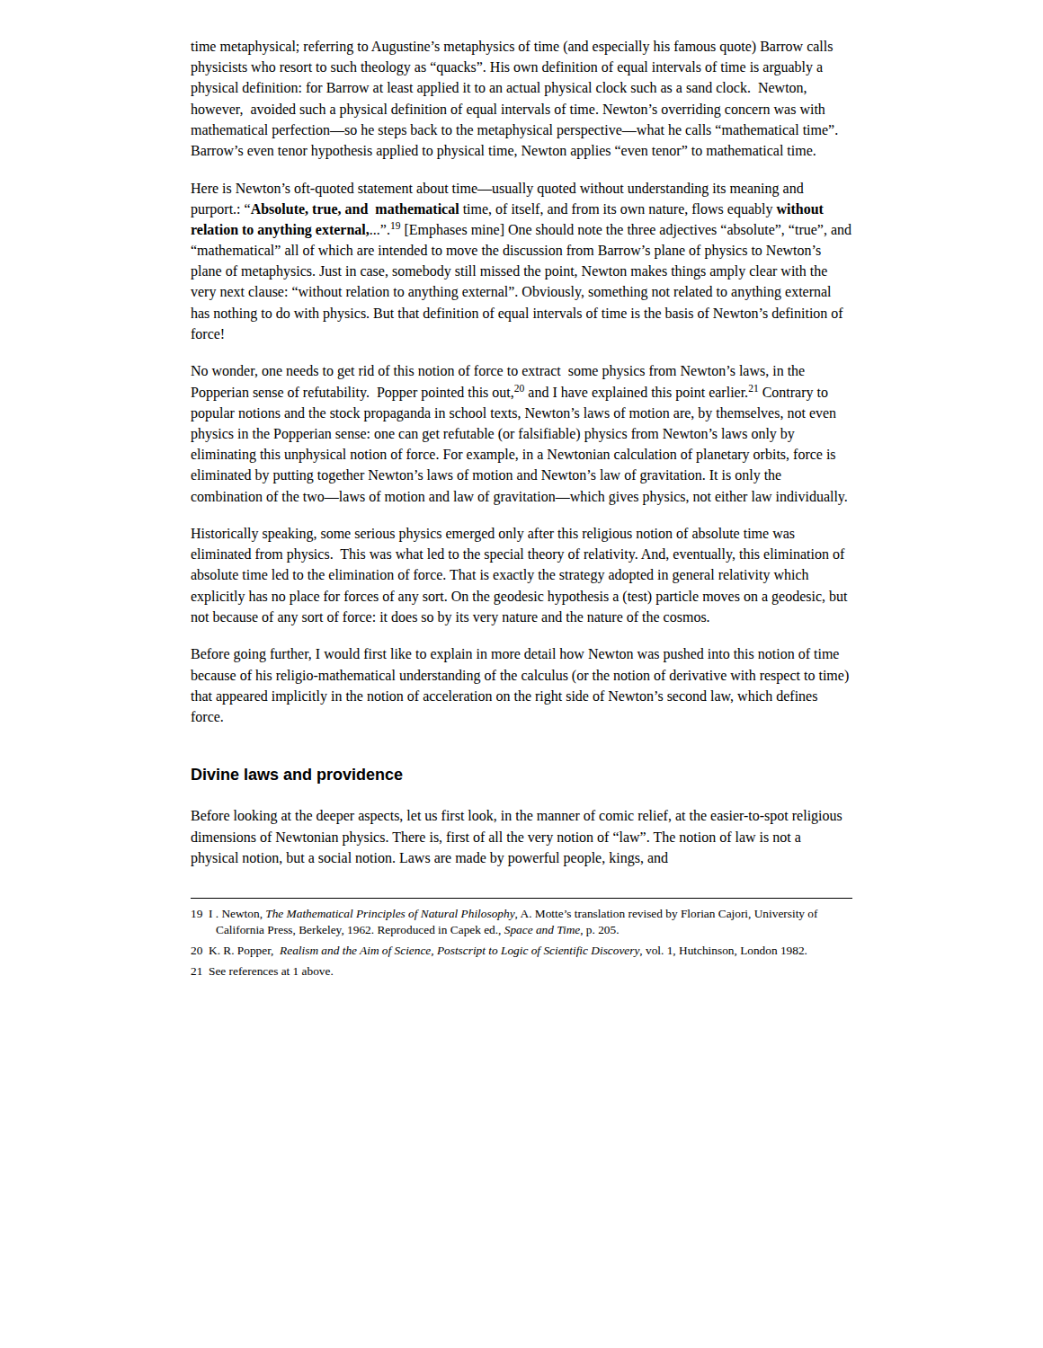time metaphysical; referring to Augustine’s metaphysics of time (and especially his famous quote) Barrow calls physicists who resort to such theology as “quacks”. His own definition of equal intervals of time is arguably a physical definition: for Barrow at least applied it to an actual physical clock such as a sand clock. Newton, however, avoided such a physical definition of equal intervals of time. Newton’s overriding concern was with mathematical perfection—so he steps back to the metaphysical perspective—what he calls “mathematical time”. Barrow’s even tenor hypothesis applied to physical time, Newton applies “even tenor” to mathematical time.
Here is Newton’s oft-quoted statement about time—usually quoted without understanding its meaning and purport.: “Absolute, true, and mathematical time, of itself, and from its own nature, flows equably without relation to anything external,...”.19 [Emphases mine] One should note the three adjectives “absolute”, “true”, and “mathematical” all of which are intended to move the discussion from Barrow’s plane of physics to Newton’s plane of metaphysics. Just in case, somebody still missed the point, Newton makes things amply clear with the very next clause: “without relation to anything external”. Obviously, something not related to anything external has nothing to do with physics. But that definition of equal intervals of time is the basis of Newton’s definition of force!
No wonder, one needs to get rid of this notion of force to extract some physics from Newton’s laws, in the Popperian sense of refutability. Popper pointed this out,20 and I have explained this point earlier.21 Contrary to popular notions and the stock propaganda in school texts, Newton’s laws of motion are, by themselves, not even physics in the Popperian sense: one can get refutable (or falsifiable) physics from Newton’s laws only by eliminating this unphysical notion of force. For example, in a Newtonian calculation of planetary orbits, force is eliminated by putting together Newton’s laws of motion and Newton’s law of gravitation. It is only the combination of the two—laws of motion and law of gravitation—which gives physics, not either law individually.
Historically speaking, some serious physics emerged only after this religious notion of absolute time was eliminated from physics. This was what led to the special theory of relativity. And, eventually, this elimination of absolute time led to the elimination of force. That is exactly the strategy adopted in general relativity which explicitly has no place for forces of any sort. On the geodesic hypothesis a (test) particle moves on a geodesic, but not because of any sort of force: it does so by its very nature and the nature of the cosmos.
Before going further, I would first like to explain in more detail how Newton was pushed into this notion of time because of his religio-mathematical understanding of the calculus (or the notion of derivative with respect to time) that appeared implicitly in the notion of acceleration on the right side of Newton’s second law, which defines force.
Divine laws and providence
Before looking at the deeper aspects, let us first look, in the manner of comic relief, at the easier-to-spot religious dimensions of Newtonian physics. There is, first of all the very notion of “law”. The notion of law is not a physical notion, but a social notion. Laws are made by powerful people, kings, and
I . Newton, The Mathematical Principles of Natural Philosophy, A. Motte’s translation revised by Florian Cajori, University of California Press, Berkeley, 1962. Reproduced in Capek ed., Space and Time, p. 205.
K. R. Popper, Realism and the Aim of Science, Postscript to Logic of Scientific Discovery, vol. 1, Hutchinson, London 1982.
See references at 1 above.